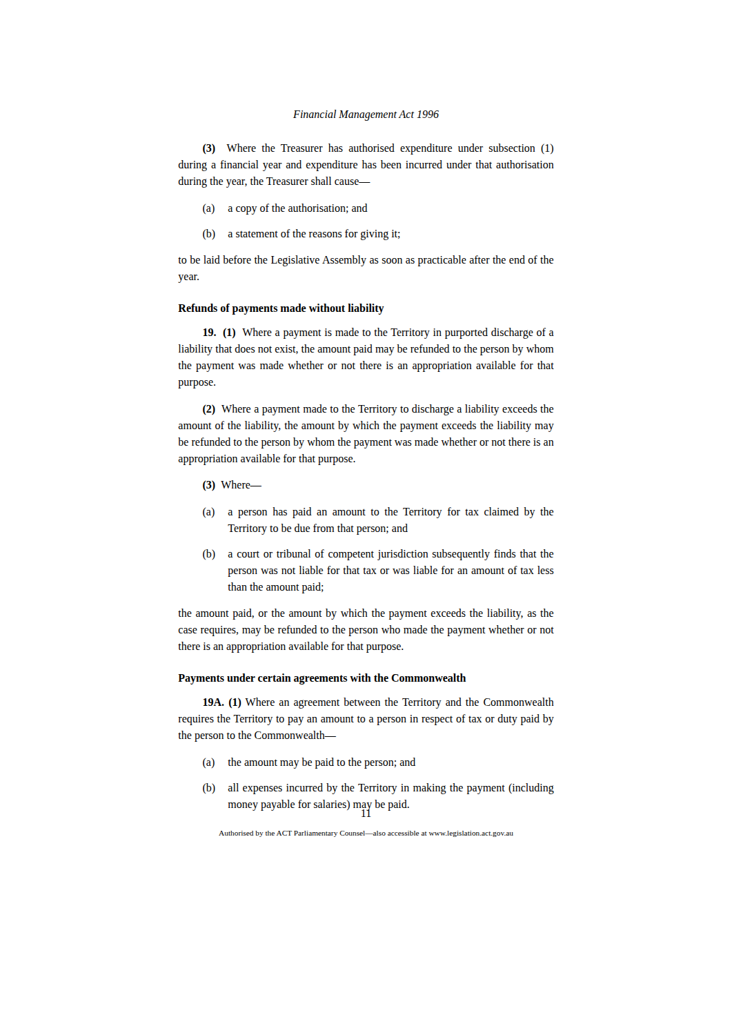Financial Management Act 1996
(3) Where the Treasurer has authorised expenditure under subsection (1) during a financial year and expenditure has been incurred under that authorisation during the year, the Treasurer shall cause—
(a)
a copy of the authorisation; and
(b)
a statement of the reasons for giving it;
to be laid before the Legislative Assembly as soon as practicable after the end of the year.
Refunds of payments made without liability
19. (1) Where a payment is made to the Territory in purported discharge of a liability that does not exist, the amount paid may be refunded to the person by whom the payment was made whether or not there is an appropriation available for that purpose.
(2) Where a payment made to the Territory to discharge a liability exceeds the amount of the liability, the amount by which the payment exceeds the liability may be refunded to the person by whom the payment was made whether or not there is an appropriation available for that purpose.
(3) Where—
(a)
a person has paid an amount to the Territory for tax claimed by the Territory to be due from that person; and
(b)
a court or tribunal of competent jurisdiction subsequently finds that the person was not liable for that tax or was liable for an amount of tax less than the amount paid;
the amount paid, or the amount by which the payment exceeds the liability, as the case requires, may be refunded to the person who made the payment whether or not there is an appropriation available for that purpose.
Payments under certain agreements with the Commonwealth
19A. (1) Where an agreement between the Territory and the Commonwealth requires the Territory to pay an amount to a person in respect of tax or duty paid by the person to the Commonwealth—
(a)
the amount may be paid to the person; and
(b)
all expenses incurred by the Territory in making the payment (including money payable for salaries) may be paid.
11
Authorised by the ACT Parliamentary Counsel—also accessible at www.legislation.act.gov.au